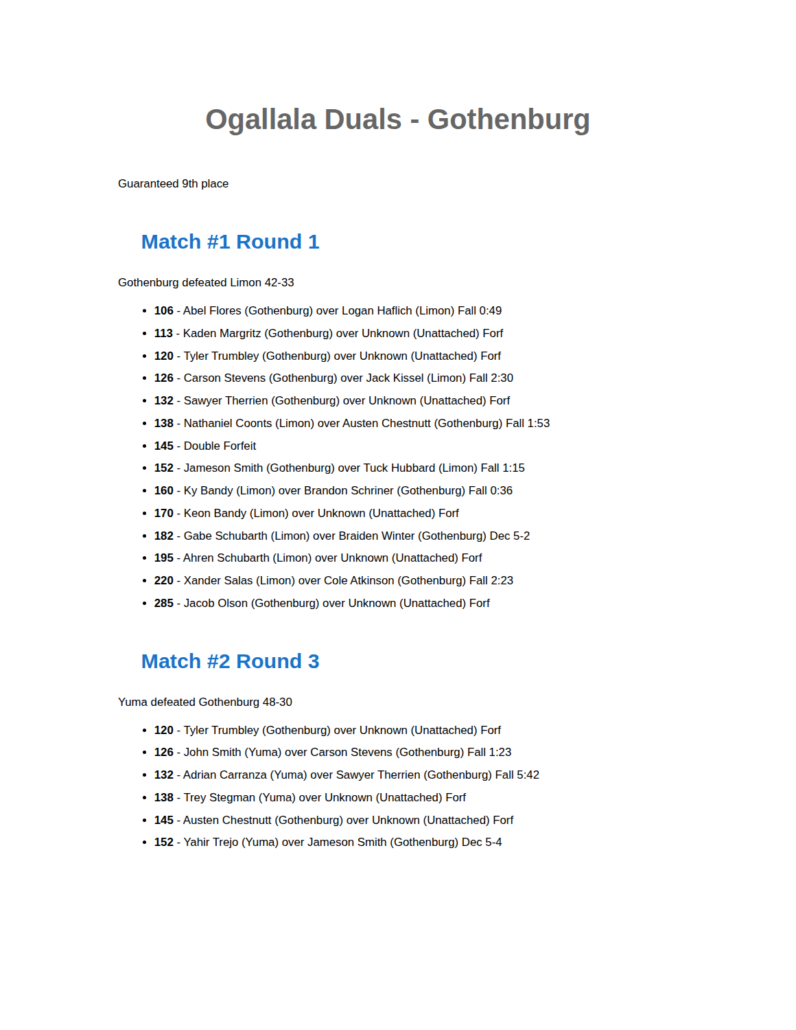Ogallala Duals - Gothenburg
Guaranteed 9th place
Match #1 Round 1
Gothenburg defeated Limon 42-33
106 - Abel Flores (Gothenburg) over Logan Haflich (Limon) Fall 0:49
113 - Kaden Margritz (Gothenburg) over Unknown (Unattached) Forf
120 - Tyler Trumbley (Gothenburg) over Unknown (Unattached) Forf
126 - Carson Stevens (Gothenburg) over Jack Kissel (Limon) Fall 2:30
132 - Sawyer Therrien (Gothenburg) over Unknown (Unattached) Forf
138 - Nathaniel Coonts (Limon) over Austen Chestnutt (Gothenburg) Fall 1:53
145 - Double Forfeit
152 - Jameson Smith (Gothenburg) over Tuck Hubbard (Limon) Fall 1:15
160 - Ky Bandy (Limon) over Brandon Schriner (Gothenburg) Fall 0:36
170 - Keon Bandy (Limon) over Unknown (Unattached) Forf
182 - Gabe Schubarth (Limon) over Braiden Winter (Gothenburg) Dec 5-2
195 - Ahren Schubarth (Limon) over Unknown (Unattached) Forf
220 - Xander Salas (Limon) over Cole Atkinson (Gothenburg) Fall 2:23
285 - Jacob Olson (Gothenburg) over Unknown (Unattached) Forf
Match #2 Round 3
Yuma defeated Gothenburg 48-30
120 - Tyler Trumbley (Gothenburg) over Unknown (Unattached) Forf
126 - John Smith (Yuma) over Carson Stevens (Gothenburg) Fall 1:23
132 - Adrian Carranza (Yuma) over Sawyer Therrien (Gothenburg) Fall 5:42
138 - Trey Stegman (Yuma) over Unknown (Unattached) Forf
145 - Austen Chestnutt (Gothenburg) over Unknown (Unattached) Forf
152 - Yahir Trejo (Yuma) over Jameson Smith (Gothenburg) Dec 5-4